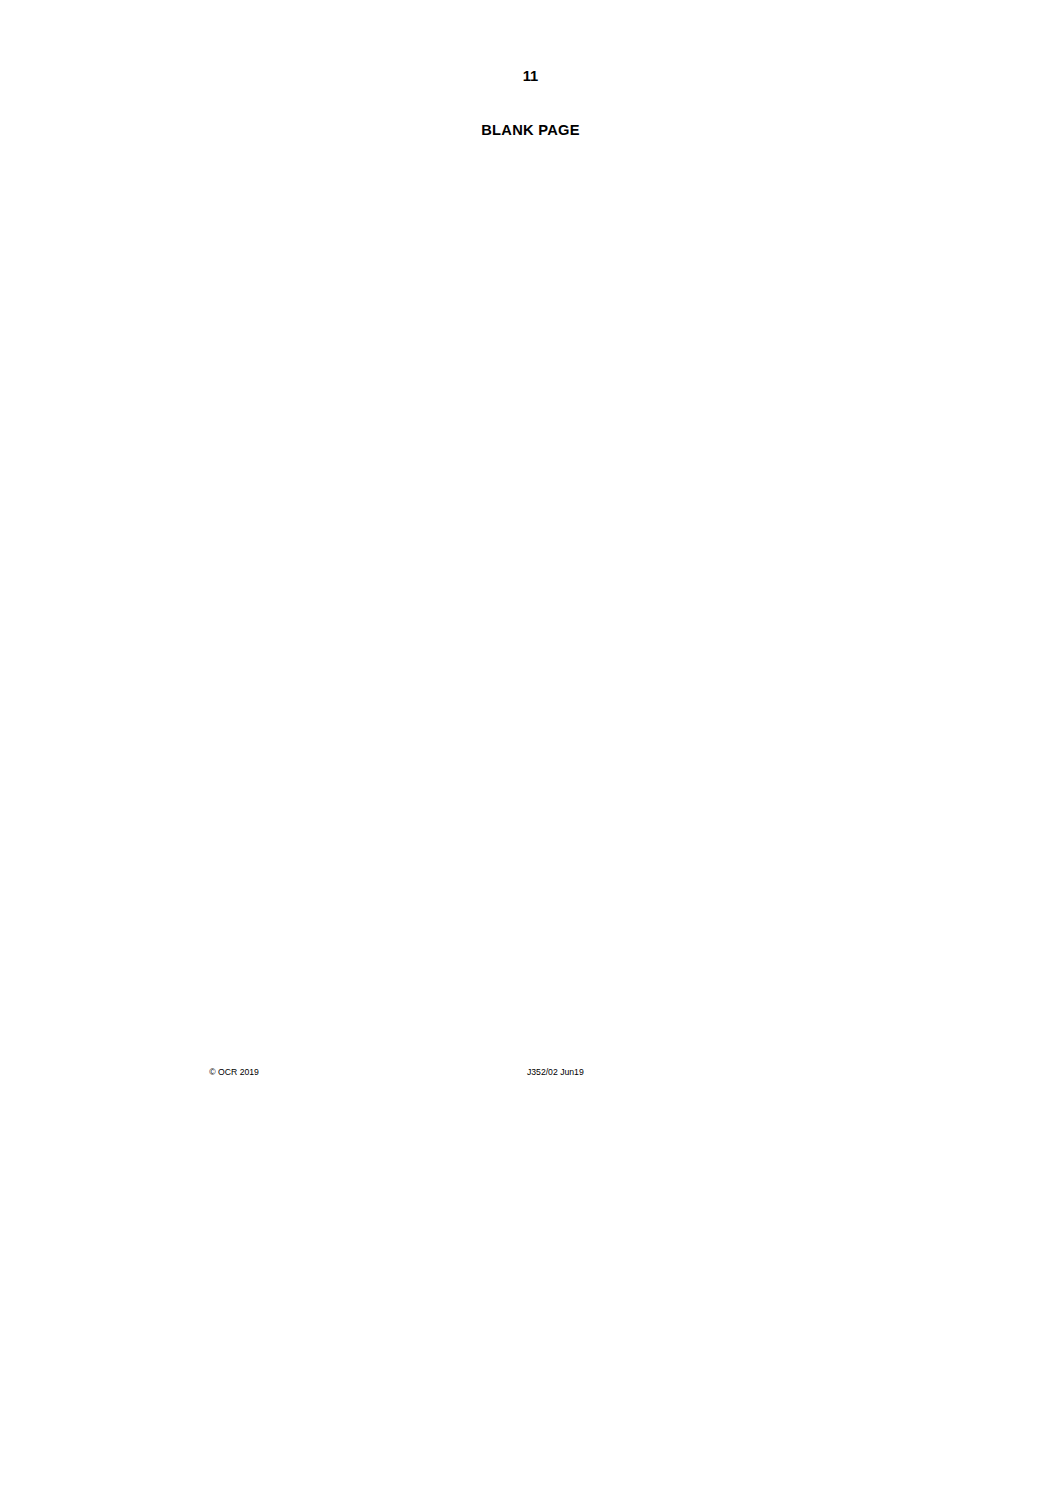11
BLANK PAGE
© OCR 2019
J352/02 Jun19